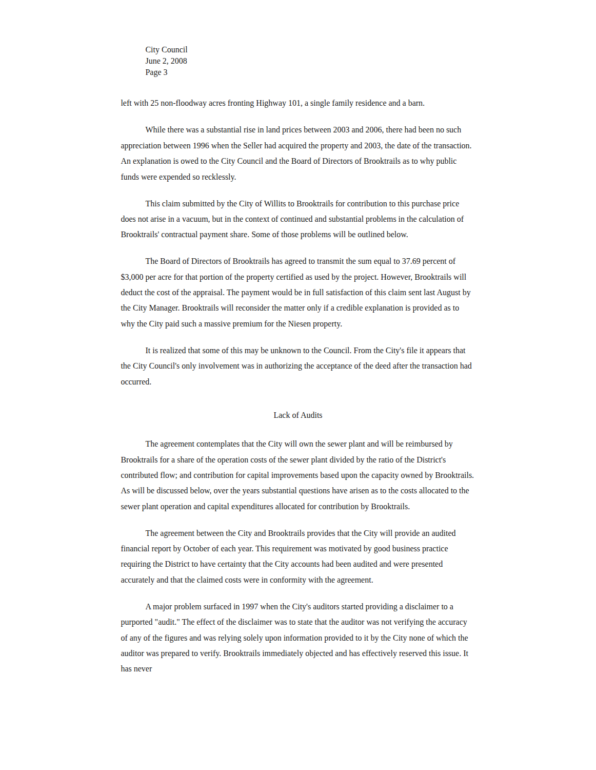City Council
June 2, 2008
Page 3
left with 25 non-floodway acres fronting Highway 101, a single family residence and a barn.
While there was a substantial rise in land prices between 2003 and 2006, there had been no such appreciation between 1996 when the Seller had acquired the property and 2003, the date of the transaction. An explanation is owed to the City Council and the Board of Directors of Brooktrails as to why public funds were expended so recklessly.
This claim submitted by the City of Willits to Brooktrails for contribution to this purchase price does not arise in a vacuum, but in the context of continued and substantial problems in the calculation of Brooktrails' contractual payment share. Some of those problems will be outlined below.
The Board of Directors of Brooktrails has agreed to transmit the sum equal to 37.69 percent of $3,000 per acre for that portion of the property certified as used by the project. However, Brooktrails will deduct the cost of the appraisal. The payment would be in full satisfaction of this claim sent last August by the City Manager. Brooktrails will reconsider the matter only if a credible explanation is provided as to why the City paid such a massive premium for the Niesen property.
It is realized that some of this may be unknown to the Council. From the City's file it appears that the City Council's only involvement was in authorizing the acceptance of the deed after the transaction had occurred.
Lack of Audits
The agreement contemplates that the City will own the sewer plant and will be reimbursed by Brooktrails for a share of the operation costs of the sewer plant divided by the ratio of the District's contributed flow; and contribution for capital improvements based upon the capacity owned by Brooktrails. As will be discussed below, over the years substantial questions have arisen as to the costs allocated to the sewer plant operation and capital expenditures allocated for contribution by Brooktrails.
The agreement between the City and Brooktrails provides that the City will provide an audited financial report by October of each year. This requirement was motivated by good business practice requiring the District to have certainty that the City accounts had been audited and were presented accurately and that the claimed costs were in conformity with the agreement.
A major problem surfaced in 1997 when the City's auditors started providing a disclaimer to a purported "audit." The effect of the disclaimer was to state that the auditor was not verifying the accuracy of any of the figures and was relying solely upon information provided to it by the City none of which the auditor was prepared to verify. Brooktrails immediately objected and has effectively reserved this issue. It has never